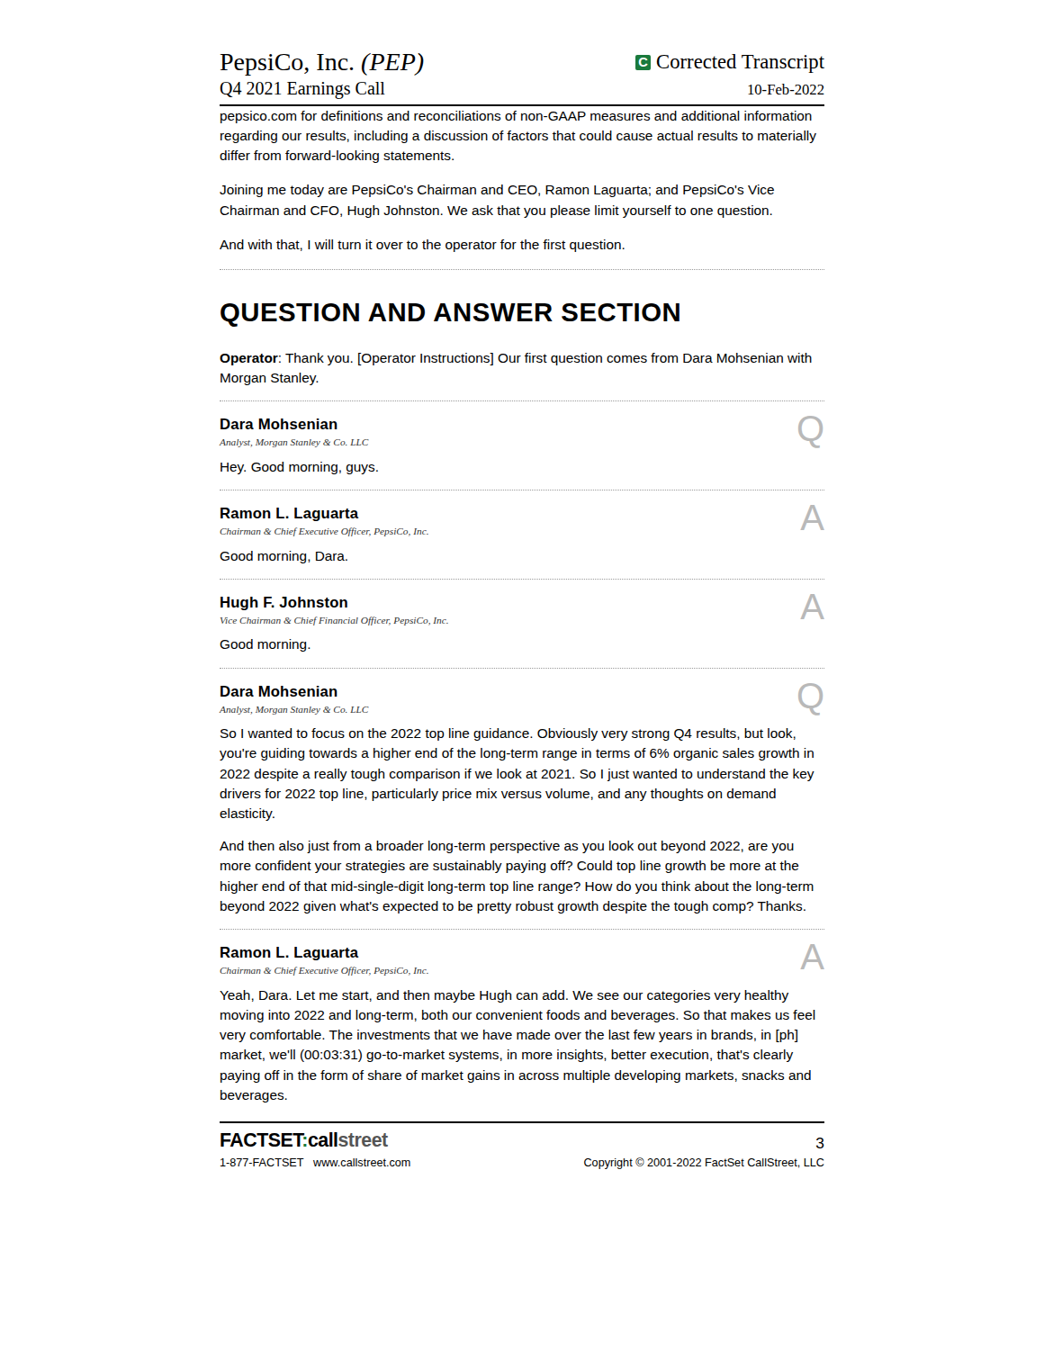PepsiCo, Inc. (PEP) Q4 2021 Earnings Call
C Corrected Transcript
10-Feb-2022
pepsico.com for definitions and reconciliations of non-GAAP measures and additional information regarding our results, including a discussion of factors that could cause actual results to materially differ from forward-looking statements.
Joining me today are PepsiCo's Chairman and CEO, Ramon Laguarta; and PepsiCo's Vice Chairman and CFO, Hugh Johnston. We ask that you please limit yourself to one question.
And with that, I will turn it over to the operator for the first question.
QUESTION AND ANSWER SECTION
Operator: Thank you. [Operator Instructions] Our first question comes from Dara Mohsenian with Morgan Stanley.
Dara Mohsenian
Analyst, Morgan Stanley & Co. LLC
Q
Hey. Good morning, guys.
Ramon L. Laguarta
Chairman & Chief Executive Officer, PepsiCo, Inc.
A
Good morning, Dara.
Hugh F. Johnston
Vice Chairman & Chief Financial Officer, PepsiCo, Inc.
A
Good morning.
Dara Mohsenian
Analyst, Morgan Stanley & Co. LLC
Q
So I wanted to focus on the 2022 top line guidance. Obviously very strong Q4 results, but look, you're guiding towards a higher end of the long-term range in terms of 6% organic sales growth in 2022 despite a really tough comparison if we look at 2021. So I just wanted to understand the key drivers for 2022 top line, particularly price mix versus volume, and any thoughts on demand elasticity.
And then also just from a broader long-term perspective as you look out beyond 2022, are you more confident your strategies are sustainably paying off? Could top line growth be more at the higher end of that mid-single-digit long-term top line range? How do you think about the long-term beyond 2022 given what's expected to be pretty robust growth despite the tough comp? Thanks.
Ramon L. Laguarta
Chairman & Chief Executive Officer, PepsiCo, Inc.
A
Yeah, Dara. Let me start, and then maybe Hugh can add. We see our categories very healthy moving into 2022 and long-term, both our convenient foods and beverages. So that makes us feel very comfortable. The investments that we have made over the last few years in brands, in [ph] market, we'll (00:03:31) go-to-market systems, in more insights, better execution, that's clearly paying off in the form of share of market gains in across multiple developing markets, snacks and beverages.
FACTSET: call street
1-877-FACTSET www.callstreet.com
3 Copyright © 2001-2022 FactSet CallStreet, LLC